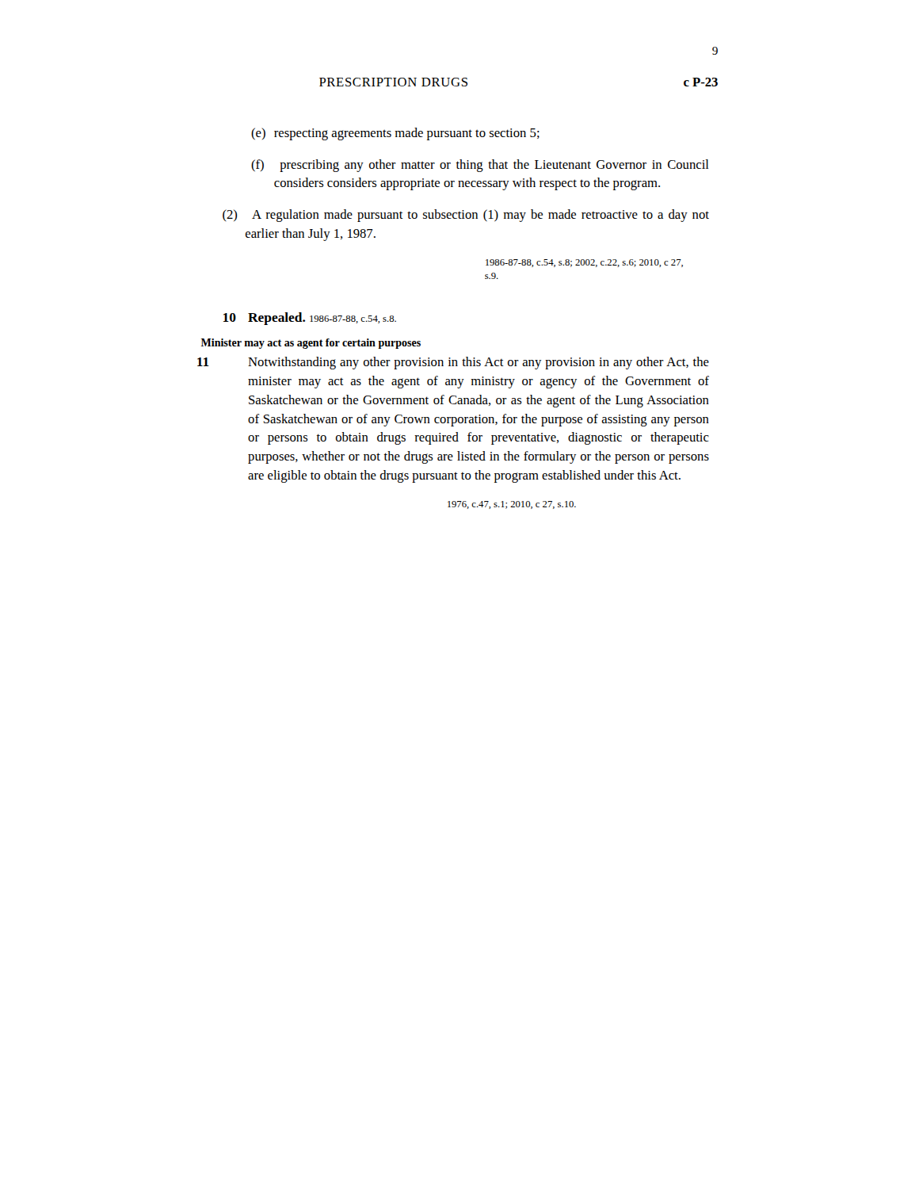9
PRESCRIPTION DRUGS c P-23
(e) respecting agreements made pursuant to section 5;
(f) prescribing any other matter or thing that the Lieutenant Governor in Council considers considers appropriate or necessary with respect to the program.
(2) A regulation made pursuant to subsection (1) may be made retroactive to a day not earlier than July 1, 1987.
1986-87-88, c.54, s.8; 2002, c.22, s.6; 2010, c 27,
s.9.
10 Repealed. 1986-87-88, c.54, s.8.
Minister may act as agent for certain purposes
11 Notwithstanding any other provision in this Act or any provision in any other Act, the minister may act as the agent of any ministry or agency of the Government of Saskatchewan or the Government of Canada, or as the agent of the Lung Association of Saskatchewan or of any Crown corporation, for the purpose of assisting any person or persons to obtain drugs required for preventative, diagnostic or therapeutic purposes, whether or not the drugs are listed in the formulary or the person or persons are eligible to obtain the drugs pursuant to the program established under this Act.
1976, c.47, s.1; 2010, c 27, s.10.